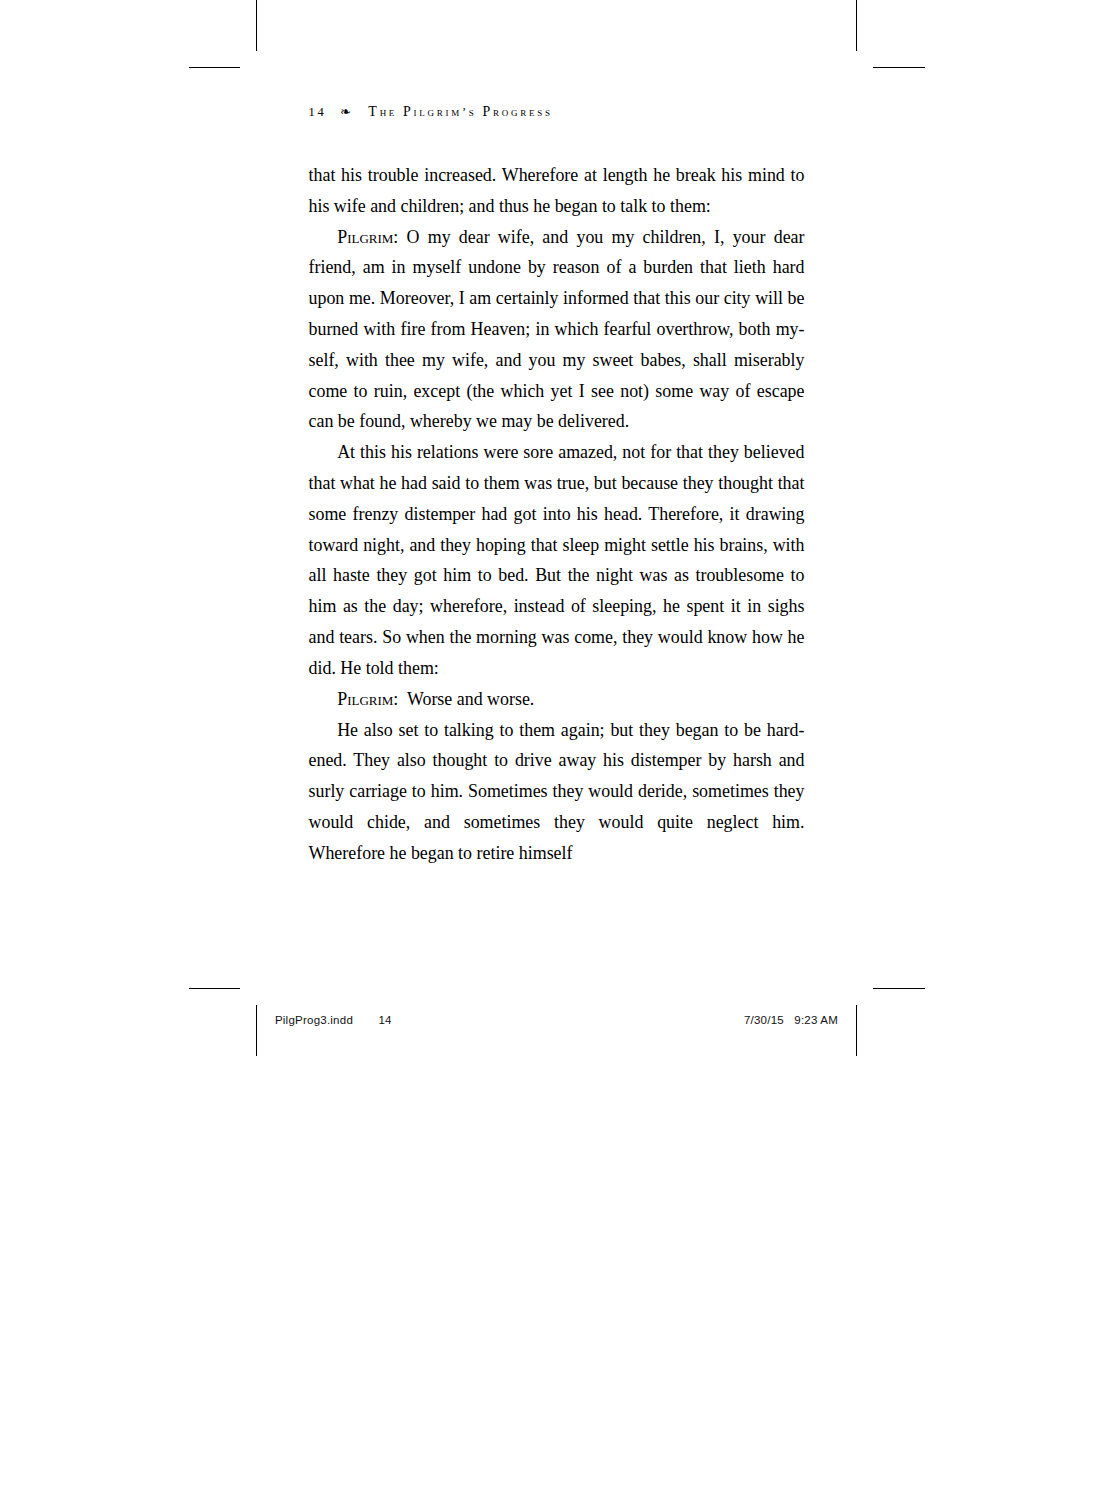14❧The Pilgrim’s Progress
that his trouble increased. Wherefore at length he break his mind to his wife and children; and thus he began to talk to them:
Pilgrim: O my dear wife, and you my children, I, your dear friend, am in myself undone by reason of a burden that lieth hard upon me. Moreover, I am certainly informed that this our city will be burned with fire from Heaven; in which fearful overthrow, both myself, with thee my wife, and you my sweet babes, shall miserably come to ruin, except (the which yet I see not) some way of escape can be found, whereby we may be delivered.
At this his relations were sore amazed, not for that they believed that what he had said to them was true, but because they thought that some frenzy distemper had got into his head. Therefore, it drawing toward night, and they hoping that sleep might settle his brains, with all haste they got him to bed. But the night was as troublesome to him as the day; wherefore, instead of sleeping, he spent it in sighs and tears. So when the morning was come, they would know how he did. He told them:
Pilgrim: Worse and worse.
He also set to talking to them again; but they began to be hardened. They also thought to drive away his distemper by harsh and surly carriage to him. Sometimes they would deride, sometimes they would chide, and sometimes they would quite neglect him. Wherefore he began to retire himself
PilgProg3.indd 14
7/30/15 9:23 AM